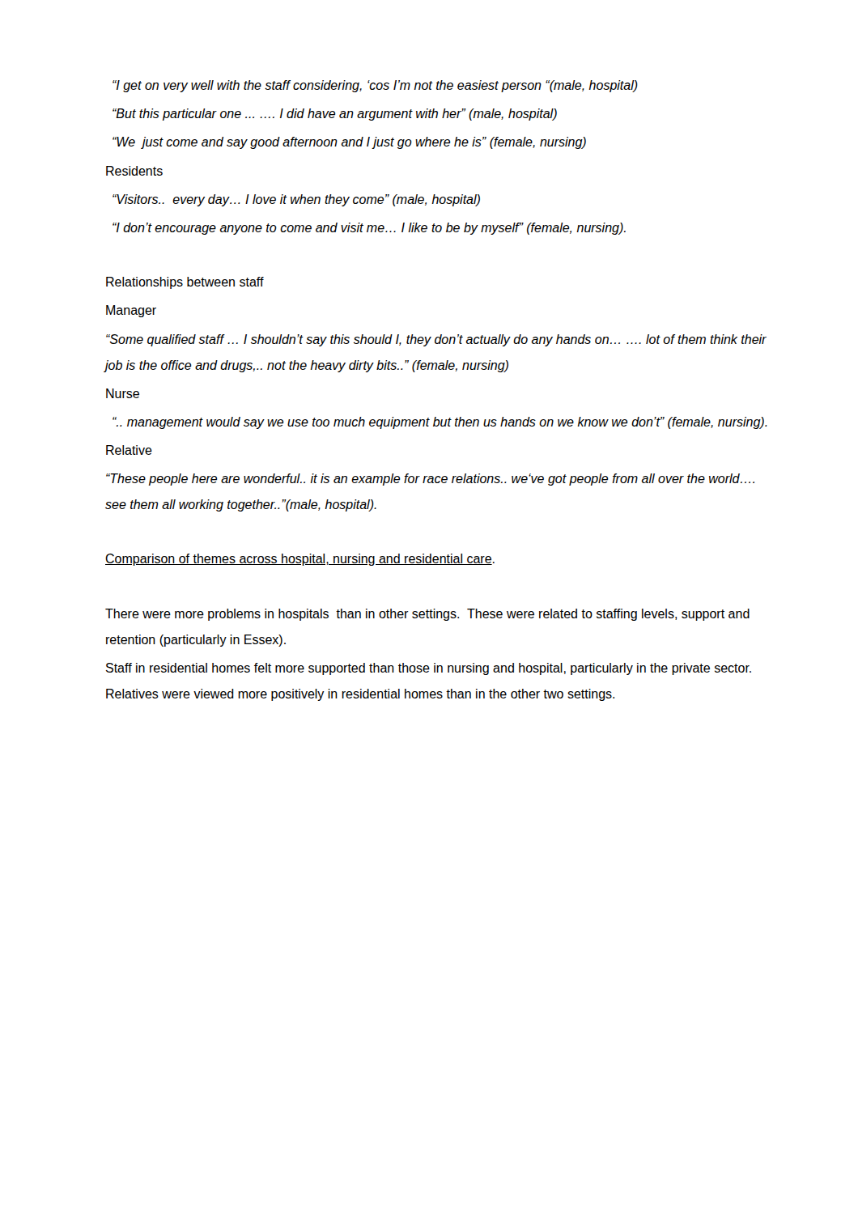“I get on very well with the staff considering, ‘cos I’m not the easiest person “(male, hospital)
“But this particular one ... …. I did have an argument with her” (male, hospital)
“We just come and say good afternoon and I just go where he is” (female, nursing)
Residents
“Visitors.. every day… I love it when they come” (male, hospital)
“I don’t encourage anyone to come and visit me… I like to be by myself” (female, nursing).
Relationships between staff
Manager
“Some qualified staff … I shouldn’t say this should I, they don’t actually do any hands on… …. lot of them think their job is the office and drugs,.. not the heavy dirty bits..” (female, nursing)
Nurse
“.. management would say we use too much equipment but then us hands on we know we don’t” (female, nursing).
Relative
“These people here are wonderful.. it is an example for race relations.. we‘ve got people from all over the world…. see them all working together..”(male, hospital).
Comparison of themes across hospital, nursing and residential care.
There were more problems in hospitals than in other settings. These were related to staffing levels, support and retention (particularly in Essex).
Staff in residential homes felt more supported than those in nursing and hospital, particularly in the private sector. Relatives were viewed more positively in residential homes than in the other two settings.